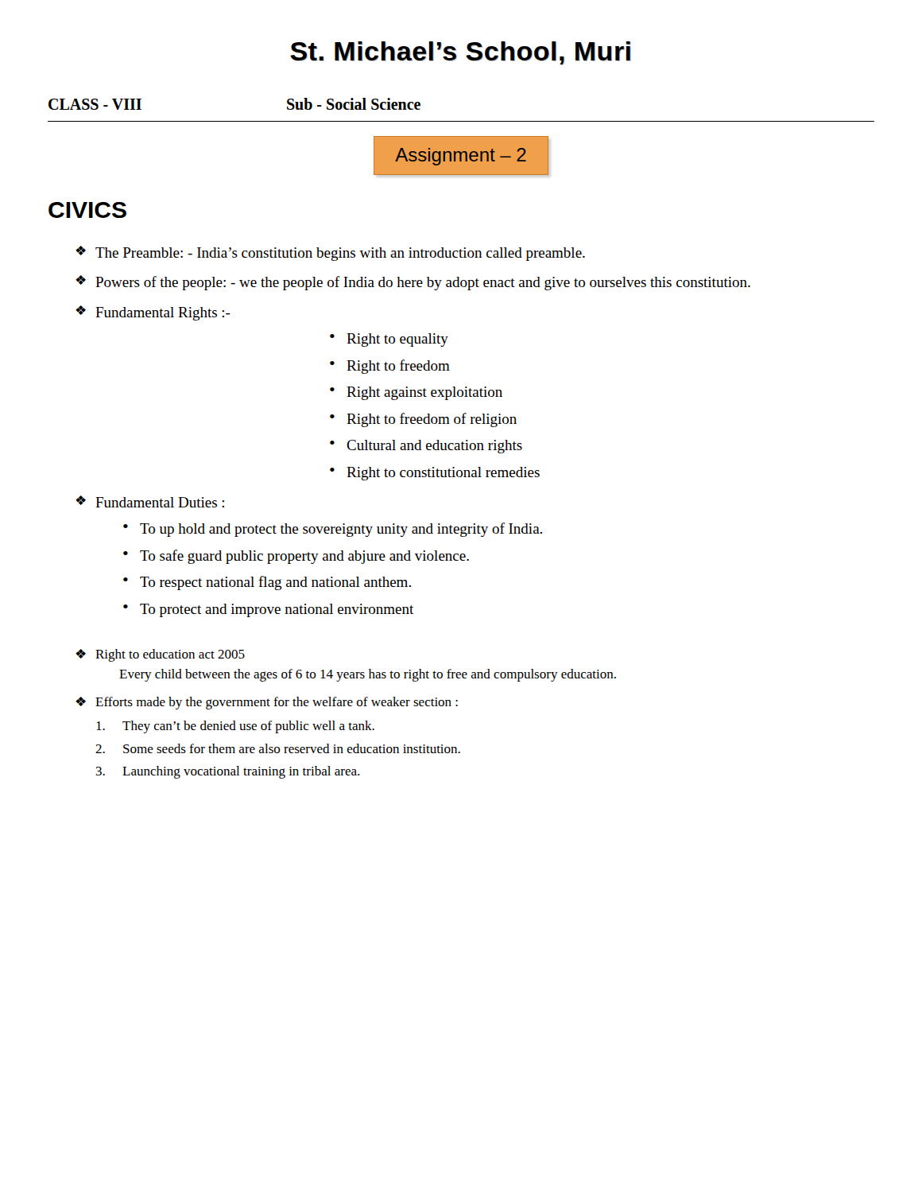St. Michael’s School, Muri
CLASS - VIII Sub - Social Science
Assignment – 2
CIVICS
The Preamble: - India’s constitution begins with an introduction called preamble.
Powers of the people: - we the people of India do here by adopt enact and give to ourselves this constitution.
Fundamental Rights :-
Right to equality
Right to freedom
Right against exploitation
Right to freedom of religion
Cultural and education rights
Right to constitutional remedies
Fundamental Duties :
To up hold and protect the sovereignty unity and integrity of India.
To safe guard public property and abjure and violence.
To respect national flag and national anthem.
To protect and improve national environment
Right to education act 2005
Every child between the ages of 6 to 14 years has to right to free and compulsory education.
Efforts made by the government for the welfare of weaker section :
They can’t be denied use of public well a tank.
Some seeds for them are also reserved in education institution.
Launching vocational training in tribal area.